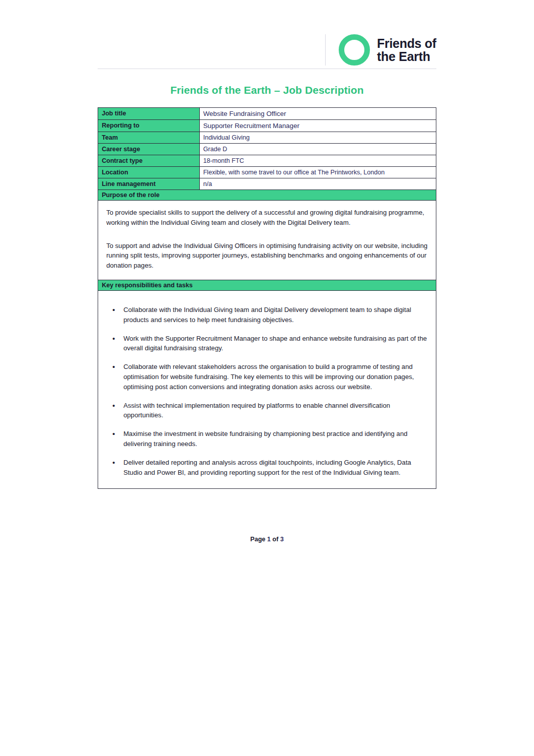Friends of
the Earth
Friends of the Earth – Job Description
| Job title | Website Fundraising Officer |
| Reporting to | Supporter Recruitment Manager |
| Team | Individual Giving |
| Career stage | Grade D |
| Contract type | 18-month FTC |
| Location | Flexible, with some travel to our office at The Printworks, London |
| Line management | n/a |
| Purpose of the role |
| To provide specialist skills to support the delivery of a successful and growing digital fundraising programme, working within the Individual Giving team and closely with the Digital Delivery team. To support and advise the Individual Giving Officers in optimising fundraising activity on our website, including running split tests, improving supporter journeys, establishing benchmarks and ongoing enhancements of our donation pages. |
| Key responsibilities and tasks |
| Collaborate with the Individual Giving team and Digital Delivery development team to shape digital products and services to help meet fundraising objectives. Work with the Supporter Recruitment Manager to shape and enhance website fundraising as part of the overall digital fundraising strategy. Collaborate with relevant stakeholders across the organisation to build a programme of testing and optimisation for website fundraising. The key elements to this will be improving our donation pages, optimising post action conversions and integrating donation asks across our website. Assist with technical implementation required by platforms to enable channel diversification opportunities. Maximise the investment in website fundraising by championing best practice and identifying and delivering training needs. Deliver detailed reporting and analysis across digital touchpoints, including Google Analytics, Data Studio and Power BI, and providing reporting support for the rest of the Individual Giving team. |
Page 1 of 3